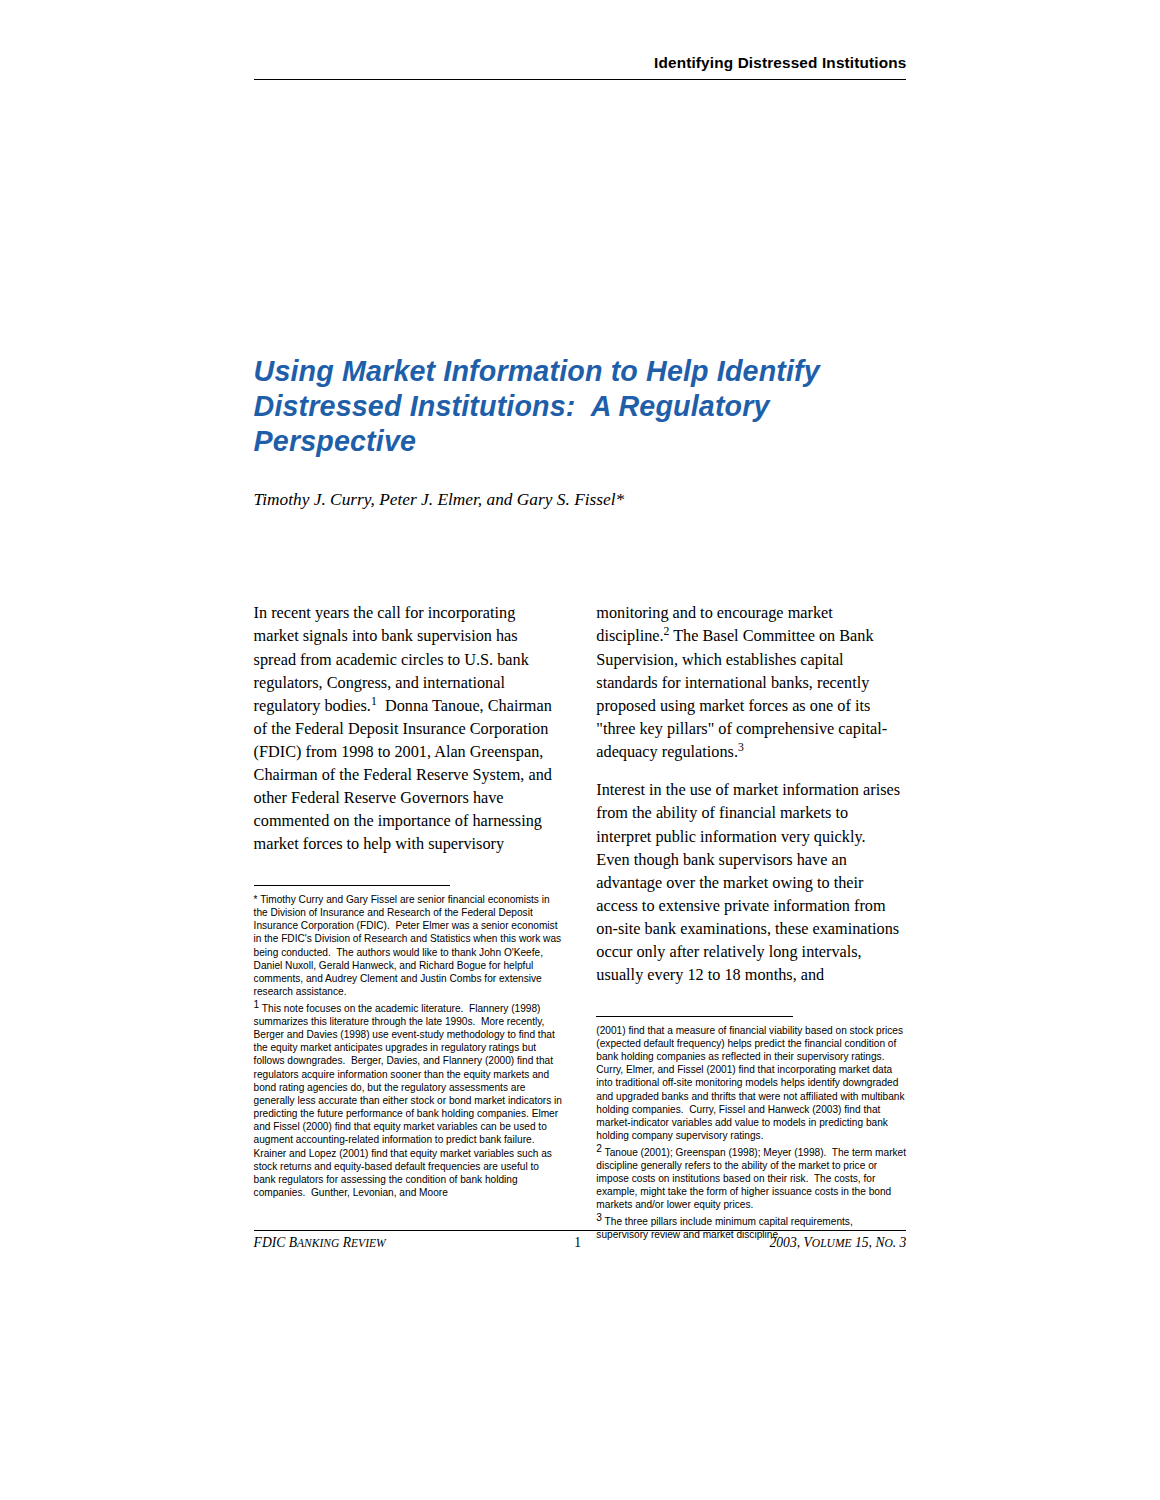Identifying Distressed Institutions
Using Market Information to Help Identify
Distressed Institutions: A Regulatory Perspective
Timothy J. Curry, Peter J. Elmer, and Gary S. Fissel*
In recent years the call for incorporating market signals into bank supervision has spread from academic circles to U.S. bank regulators, Congress, and international regulatory bodies.1 Donna Tanoue, Chairman of the Federal Deposit Insurance Corporation (FDIC) from 1998 to 2001, Alan Greenspan, Chairman of the Federal Reserve System, and other Federal Reserve Governors have commented on the importance of harnessing market forces to help with supervisory
* Timothy Curry and Gary Fissel are senior financial economists in the Division of Insurance and Research of the Federal Deposit Insurance Corporation (FDIC). Peter Elmer was a senior economist in the FDIC's Division of Research and Statistics when this work was being conducted. The authors would like to thank John O'Keefe, Daniel Nuxoll, Gerald Hanweck, and Richard Bogue for helpful comments, and Audrey Clement and Justin Combs for extensive research assistance.
1 This note focuses on the academic literature. Flannery (1998) summarizes this literature through the late 1990s. More recently, Berger and Davies (1998) use event-study methodology to find that the equity market anticipates upgrades in regulatory ratings but follows downgrades. Berger, Davies, and Flannery (2000) find that regulators acquire information sooner than the equity markets and bond rating agencies do, but the regulatory assessments are generally less accurate than either stock or bond market indicators in predicting the future performance of bank holding companies. Elmer and Fissel (2000) find that equity market variables can be used to augment accounting-related information to predict bank failure. Krainer and Lopez (2001) find that equity market variables such as stock returns and equity-based default frequencies are useful to bank regulators for assessing the condition of bank holding companies. Gunther, Levonian, and Moore
monitoring and to encourage market discipline.2 The Basel Committee on Bank Supervision, which establishes capital standards for international banks, recently proposed using market forces as one of its "three key pillars" of comprehensive capital-adequacy regulations.3
Interest in the use of market information arises from the ability of financial markets to interpret public information very quickly. Even though bank supervisors have an advantage over the market owing to their access to extensive private information from on-site bank examinations, these examinations occur only after relatively long intervals, usually every 12 to 18 months, and
(2001) find that a measure of financial viability based on stock prices (expected default frequency) helps predict the financial condition of bank holding companies as reflected in their supervisory ratings. Curry, Elmer, and Fissel (2001) find that incorporating market data into traditional off-site monitoring models helps identify downgraded and upgraded banks and thrifts that were not affiliated with multibank holding companies. Curry, Fissel and Hanweck (2003) find that market-indicator variables add value to models in predicting bank holding company supervisory ratings.
2 Tanoue (2001); Greenspan (1998); Meyer (1998). The term market discipline generally refers to the ability of the market to price or impose costs on institutions based on their risk. The costs, for example, might take the form of higher issuance costs in the bond markets and/or lower equity prices.
3 The three pillars include minimum capital requirements, supervisory review and market discipline.
FDIC BANKING REVIEW
1
2003, VOLUME 15, NO. 3